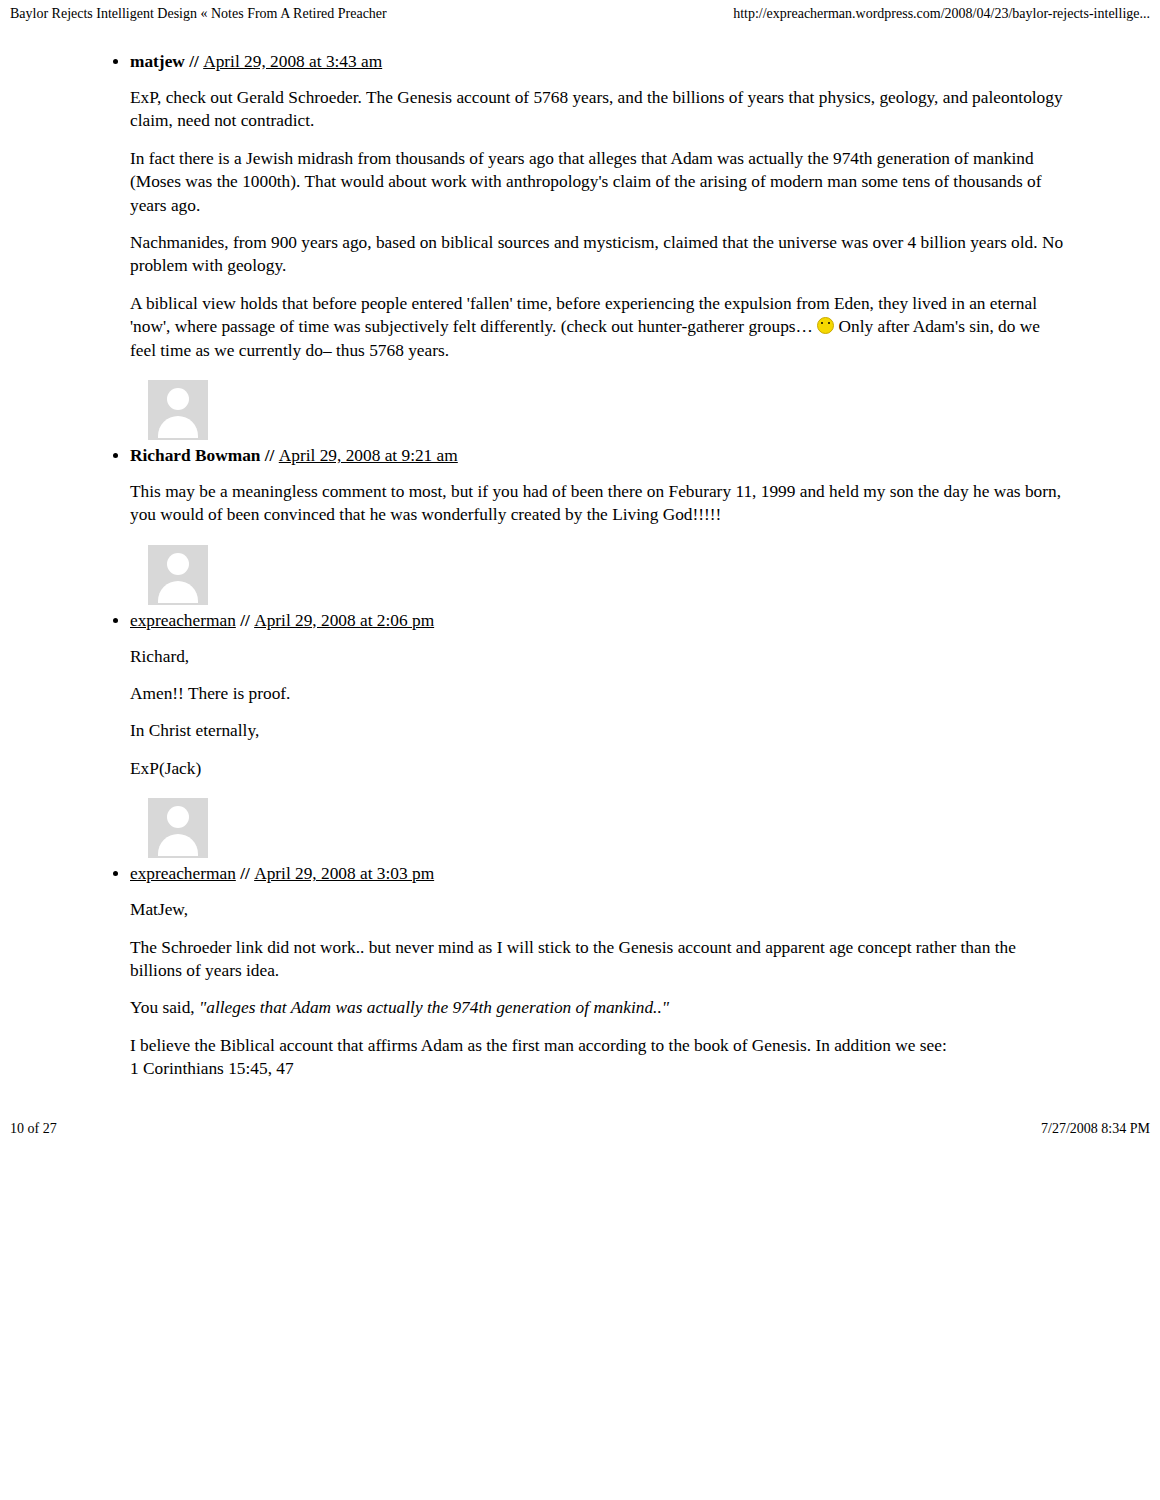Baylor Rejects Intelligent Design « Notes From A Retired Preacher
http://expreacherman.wordpress.com/2008/04/23/baylor-rejects-intellige...
matjew // April 29, 2008 at 3:43 am
ExP, check out Gerald Schroeder. The Genesis account of 5768 years, and the billions of years that physics, geology, and paleontology claim, need not contradict.
In fact there is a Jewish midrash from thousands of years ago that alleges that Adam was actually the 974th generation of mankind (Moses was the 1000th). That would about work with anthropology's claim of the arising of modern man some tens of thousands of years ago.
Nachmanides, from 900 years ago, based on biblical sources and mysticism, claimed that the universe was over 4 billion years old. No problem with geology.
A biblical view holds that before people entered 'fallen' time, before experiencing the expulsion from Eden, they lived in an eternal 'now', where passage of time was subjectively felt differently. (check out hunter-gatherer groups… Only after Adam's sin, do we feel time as we currently do– thus 5768 years.
Richard Bowman // April 29, 2008 at 9:21 am
This may be a meaningless comment to most, but if you had of been there on Feburary 11, 1999 and held my son the day he was born, you would of been convinced that he was wonderfully created by the Living God!!!!!
expreacherman // April 29, 2008 at 2:06 pm
Richard,
Amen!! There is proof.
In Christ eternally,
ExP(Jack)
expreacherman // April 29, 2008 at 3:03 pm
MatJew,
The Schroeder link did not work.. but never mind as I will stick to the Genesis account and apparent age concept rather than the billions of years idea.
You said, "alleges that Adam was actually the 974th generation of mankind.."
I believe the Biblical account that affirms Adam as the first man according to the book of Genesis. In addition we see:
1 Corinthians 15:45, 47
10 of 27
7/27/2008 8:34 PM